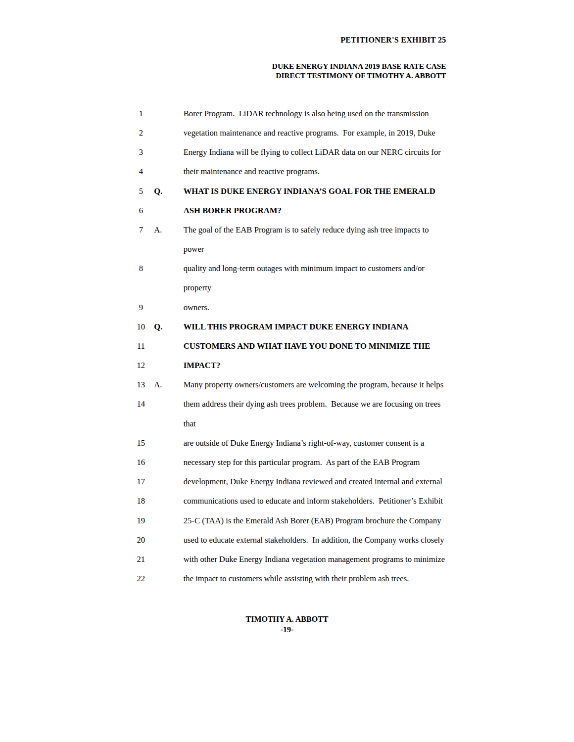PETITIONER'S EXHIBIT 25
DUKE ENERGY INDIANA 2019 BASE RATE CASE
DIRECT TESTIMONY OF TIMOTHY A. ABBOTT
| 1 | | Borer Program. LiDAR technology is also being used on the transmission |
| 2 | | vegetation maintenance and reactive programs. For example, in 2019, Duke |
| 3 | | Energy Indiana will be flying to collect LiDAR data on our NERC circuits for |
| 4 | | their maintenance and reactive programs. |
| 5 | Q. | WHAT IS DUKE ENERGY INDIANA’S GOAL FOR THE EMERALD |
| 6 | | ASH BORER PROGRAM? |
| 7 | A. | The goal of the EAB Program is to safely reduce dying ash tree impacts to power |
| 8 | | quality and long-term outages with minimum impact to customers and/or property |
| 9 | | owners. |
| 10 | Q. | WILL THIS PROGRAM IMPACT DUKE ENERGY INDIANA |
| 11 | | CUSTOMERS AND WHAT HAVE YOU DONE TO MINIMIZE THE |
| 12 | | IMPACT? |
| 13 | A. | Many property owners/customers are welcoming the program, because it helps |
| 14 | | them address their dying ash trees problem. Because we are focusing on trees that |
| 15 | | are outside of Duke Energy Indiana’s right-of-way, customer consent is a |
| 16 | | necessary step for this particular program. As part of the EAB Program |
| 17 | | development, Duke Energy Indiana reviewed and created internal and external |
| 18 | | communications used to educate and inform stakeholders. Petitioner’s Exhibit |
| 19 | | 25-C (TAA) is the Emerald Ash Borer (EAB) Program brochure the Company |
| 20 | | used to educate external stakeholders. In addition, the Company works closely |
| 21 | | with other Duke Energy Indiana vegetation management programs to minimize |
| 22 | | the impact to customers while assisting with their problem ash trees. |
TIMOTHY A. ABBOTT
-19-